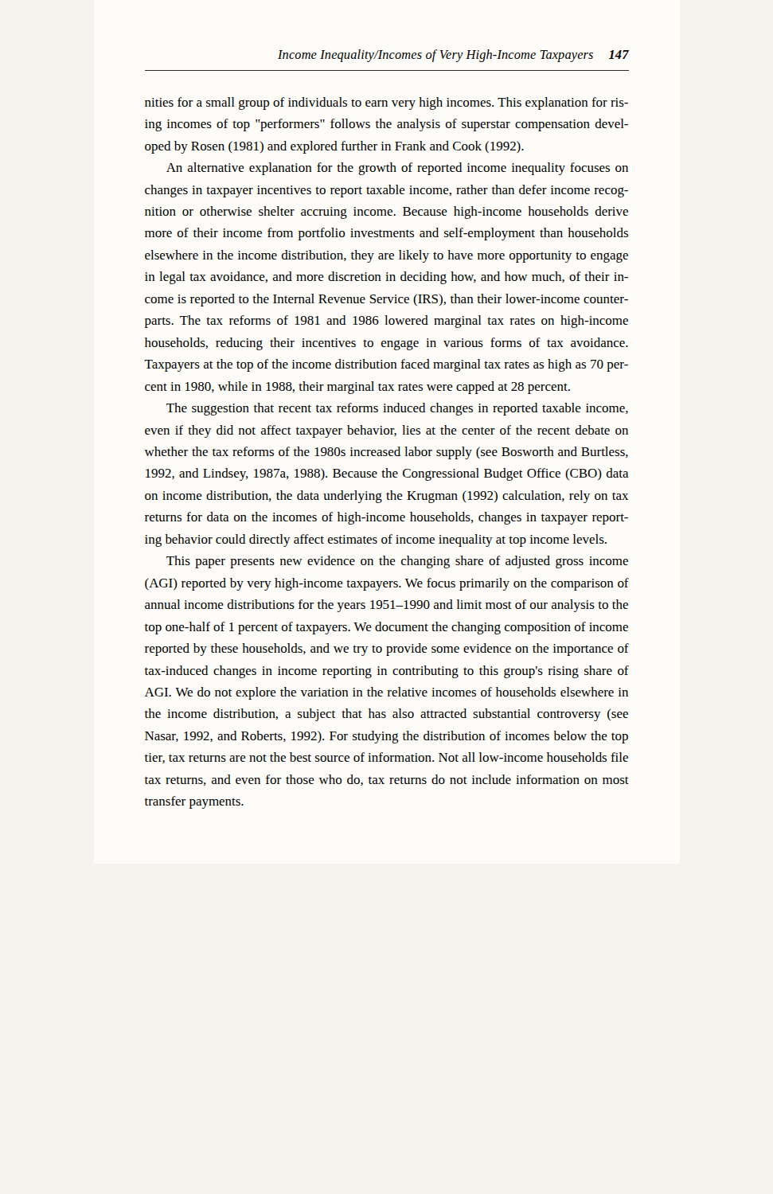Income Inequality/Incomes of Very High-Income Taxpayers 147
nities for a small group of individuals to earn very high incomes. This explanation for rising incomes of top "performers" follows the analysis of superstar compensation developed by Rosen (1981) and explored further in Frank and Cook (1992).
An alternative explanation for the growth of reported income inequality focuses on changes in taxpayer incentives to report taxable income, rather than defer income recognition or otherwise shelter accruing income. Because high-income households derive more of their income from portfolio investments and self-employment than households elsewhere in the income distribution, they are likely to have more opportunity to engage in legal tax avoidance, and more discretion in deciding how, and how much, of their income is reported to the Internal Revenue Service (IRS), than their lower-income counterparts. The tax reforms of 1981 and 1986 lowered marginal tax rates on high-income households, reducing their incentives to engage in various forms of tax avoidance. Taxpayers at the top of the income distribution faced marginal tax rates as high as 70 percent in 1980, while in 1988, their marginal tax rates were capped at 28 percent.
The suggestion that recent tax reforms induced changes in reported taxable income, even if they did not affect taxpayer behavior, lies at the center of the recent debate on whether the tax reforms of the 1980s increased labor supply (see Bosworth and Burtless, 1992, and Lindsey, 1987a, 1988). Because the Congressional Budget Office (CBO) data on income distribution, the data underlying the Krugman (1992) calculation, rely on tax returns for data on the incomes of high-income households, changes in taxpayer reporting behavior could directly affect estimates of income inequality at top income levels.
This paper presents new evidence on the changing share of adjusted gross income (AGI) reported by very high-income taxpayers. We focus primarily on the comparison of annual income distributions for the years 1951–1990 and limit most of our analysis to the top one-half of 1 percent of taxpayers. We document the changing composition of income reported by these households, and we try to provide some evidence on the importance of tax-induced changes in income reporting in contributing to this group's rising share of AGI. We do not explore the variation in the relative incomes of households elsewhere in the income distribution, a subject that has also attracted substantial controversy (see Nasar, 1992, and Roberts, 1992). For studying the distribution of incomes below the top tier, tax returns are not the best source of information. Not all low-income households file tax returns, and even for those who do, tax returns do not include information on most transfer payments.